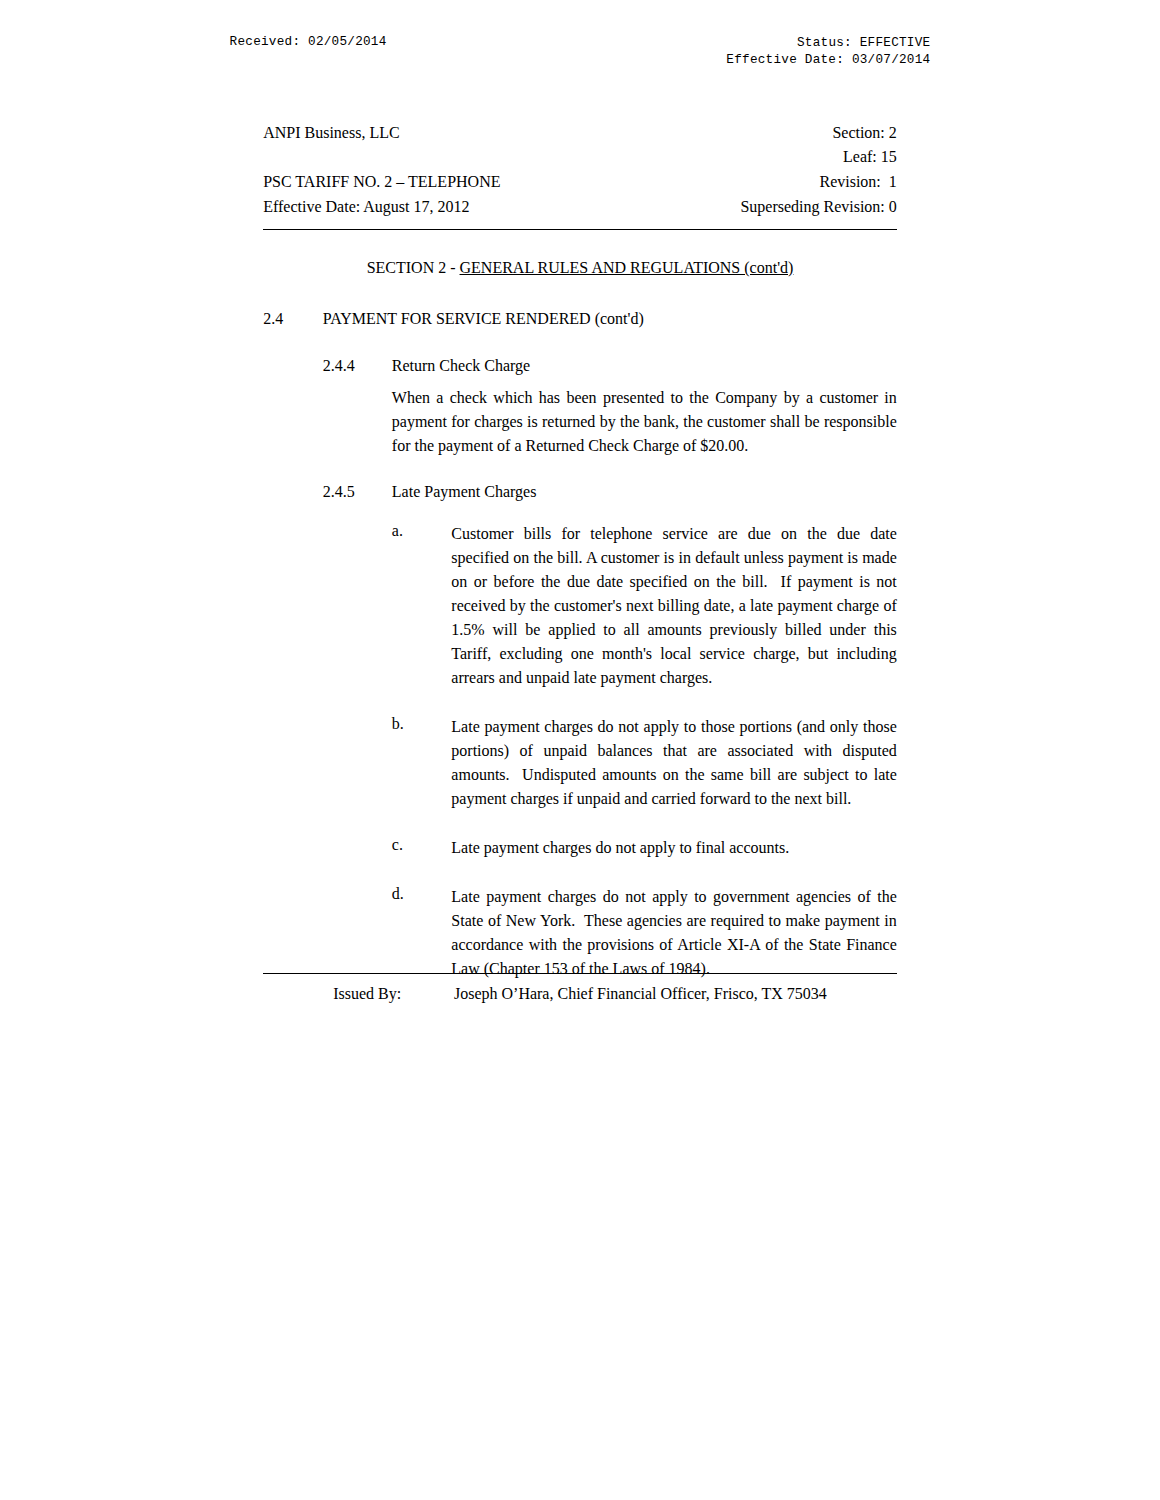Received: 02/05/2014
Status: EFFECTIVE
Effective Date: 03/07/2014
ANPI Business, LLC
PSC TARIFF NO. 2 – TELEPHONE
Effective Date: August 17, 2012
Section: 2
Leaf: 15
Revision: 1
Superseding Revision: 0
SECTION 2 - GENERAL RULES AND REGULATIONS (cont'd)
2.4
PAYMENT FOR SERVICE RENDERED (cont'd)
2.4.4
Return Check Charge
When a check which has been presented to the Company by a customer in payment for charges is returned by the bank, the customer shall be responsible for the payment of a Returned Check Charge of $20.00.
2.4.5
Late Payment Charges
a.
Customer bills for telephone service are due on the due date specified on the bill. A customer is in default unless payment is made on or before the due date specified on the bill. If payment is not received by the customer's next billing date, a late payment charge of 1.5% will be applied to all amounts previously billed under this Tariff, excluding one month's local service charge, but including arrears and unpaid late payment charges.
b.
Late payment charges do not apply to those portions (and only those portions) of unpaid balances that are associated with disputed amounts. Undisputed amounts on the same bill are subject to late payment charges if unpaid and carried forward to the next bill.
c.
Late payment charges do not apply to final accounts.
d.
Late payment charges do not apply to government agencies of the State of New York. These agencies are required to make payment in accordance with the provisions of Article XI-A of the State Finance Law (Chapter 153 of the Laws of 1984).
Issued By:
Joseph O’Hara, Chief Financial Officer, Frisco, TX 75034